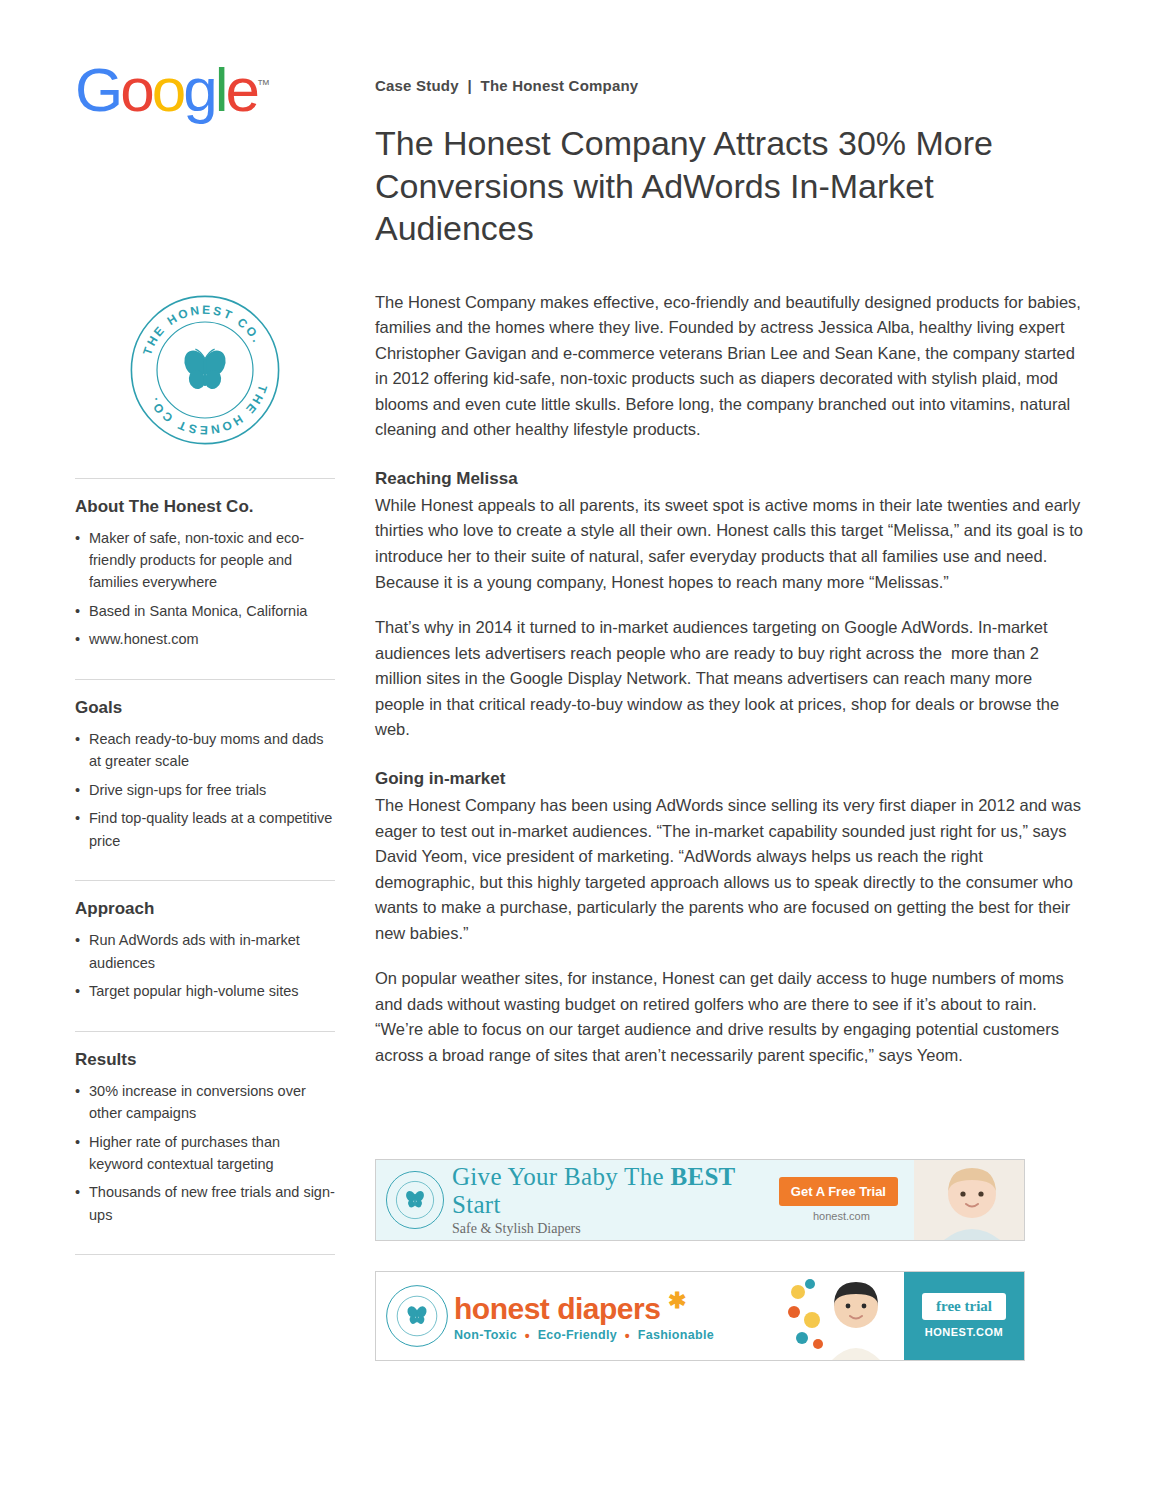Google™
Case Study | The Honest Company
The Honest Company Attracts 30% More Conversions with AdWords In-Market Audiences
THE HONEST CO. THE HONEST CO.
About The Honest Co.
Maker of safe, non-toxic and eco-friendly products for people and families everywhere
Based in Santa Monica, California
www.honest.com
Goals
Reach ready-to-buy moms and dads at greater scale
Drive sign-ups for free trials
Find top-quality leads at a competitive price
Approach
Run AdWords ads with in-market audiences
Target popular high-volume sites
Results
30% increase in conversions over other campaigns
Higher rate of purchases than keyword contextual targeting
Thousands of new free trials and sign-ups
The Honest Company makes effective, eco-friendly and beautifully designed products for babies, families and the homes where they live. Founded by actress Jessica Alba, healthy living expert Christopher Gavigan and e-commerce veterans Brian Lee and Sean Kane, the company started in 2012 offering kid-safe, non-toxic products such as diapers decorated with stylish plaid, mod blooms and even cute little skulls. Before long, the company branched out into vitamins, natural cleaning and other healthy lifestyle products.
Reaching Melissa
While Honest appeals to all parents, its sweet spot is active moms in their late twenties and early thirties who love to create a style all their own. Honest calls this target “Melissa,” and its goal is to introduce her to their suite of natural, safer everyday products that all families use and need. Because it is a young company, Honest hopes to reach many more “Melissas.”
That’s why in 2014 it turned to in-market audiences targeting on Google AdWords. In-market audiences lets advertisers reach people who are ready to buy right across the more than 2 million sites in the Google Display Network. That means advertisers can reach many more people in that critical ready-to-buy window as they look at prices, shop for deals or browse the web.
Going in-market
The Honest Company has been using AdWords since selling its very first diaper in 2012 and was eager to test out in-market audiences. “The in-market capability sounded just right for us,” says David Yeom, vice president of marketing. “AdWords always helps us reach the right demographic, but this highly targeted approach allows us to speak directly to the consumer who wants to make a purchase, particularly the parents who are focused on getting the best for their new babies.”
On popular weather sites, for instance, Honest can get daily access to huge numbers of moms and dads without wasting budget on retired golfers who are there to see if it’s about to rain. “We’re able to focus on our target audience and drive results by engaging potential customers across a broad range of sites that aren’t necessarily parent specific,” says Yeom.
Give Your Baby The BEST Start
Safe & Stylish Diapers
Get A Free Trial
honest.com
honest diapers ✱
Non-Toxic • Eco-Friendly • Fashionable
free trial
HONEST.COM